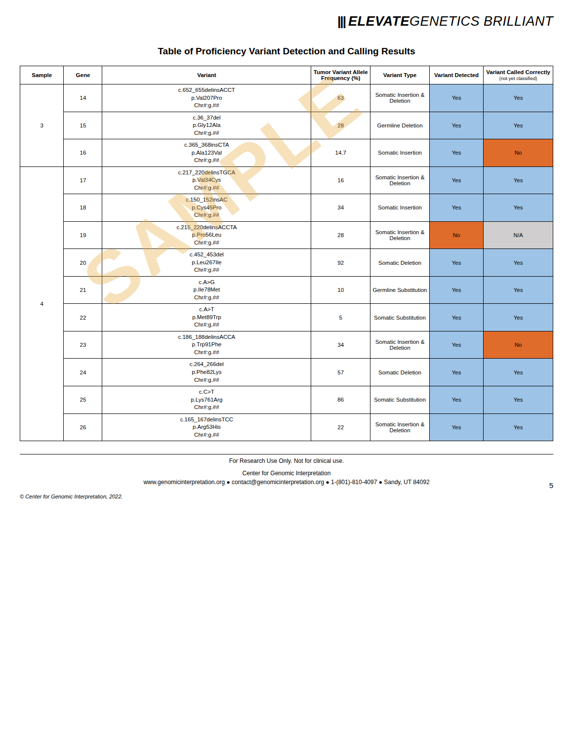|||ELEVATE GENETICS BRILLIANT
Table of Proficiency Variant Detection and Calling Results
| Sample | Gene | Variant | Tumor Variant Allele Frequency (%) | Variant Type | Variant Detected | Variant Called Correctly (not yet classified) |
| --- | --- | --- | --- | --- | --- | --- |
| 3 | 14 | c.652_655delinsACCT p.Val207Pro Chr#:g.## | 63 | Somatic Insertion & Deletion | Yes | Yes |
| 15 | c.36_37del p.Gly12Ala Chr#:g.## | 28 | Germline Deletion | Yes | Yes |
| 16 | c.365_368insCTA p.Ala123Val Chr#:g.## | 14.7 | Somatic Insertion | Yes | No |
| 4 | 17 | c.217_220delinsTGCA p.Val34Cys Chr#:g.## | 16 | Somatic Insertion & Deletion | Yes | Yes |
| 18 | c.150_152insAC p.Cys45Pro Chr#:g.## | 34 | Somatic Insertion | Yes | Yes |
| 19 | c.215_220delinsACCTA p.Pro56Leu Chr#:g.## | 28 | Somatic Insertion & Deletion | No | N/A |
| 20 | c.452_453del p.Leu267Ile Chr#:g.## | 92 | Somatic Deletion | Yes | Yes |
| 21 | c.A>G p.Ile78Met Chr#:g.## | 10 | Germline Substitution | Yes | Yes |
| 22 | c.A>T p.Met89Trp Chr#:g.## | 5 | Somatic Substitution | Yes | Yes |
| 23 | c.186_188delinsACCA p.Trp91Phe Chr#:g.## | 34 | Somatic Insertion & Deletion | Yes | No |
| 24 | c.264_266del p.Phe82Lys Chr#:g.## | 57 | Somatic Deletion | Yes | Yes |
| 25 | c.C>T p.Lys761Arg Chr#:g.## | 86 | Somatic Substitution | Yes | Yes |
| 26 | c.165_167delinsTCC p.Arg53His Chr#:g.## | 22 | Somatic Insertion & Deletion | Yes | Yes |
SAMPLE
For Research Use Only. Not for clinical use.
Center for Genomic Interpretation
www.genomicinterpretation.org ● contact@genomicinterpretation.org ● 1-(801)-810-4097 ● Sandy, UT 84092
5
© Center for Genomic Interpretation, 2022.